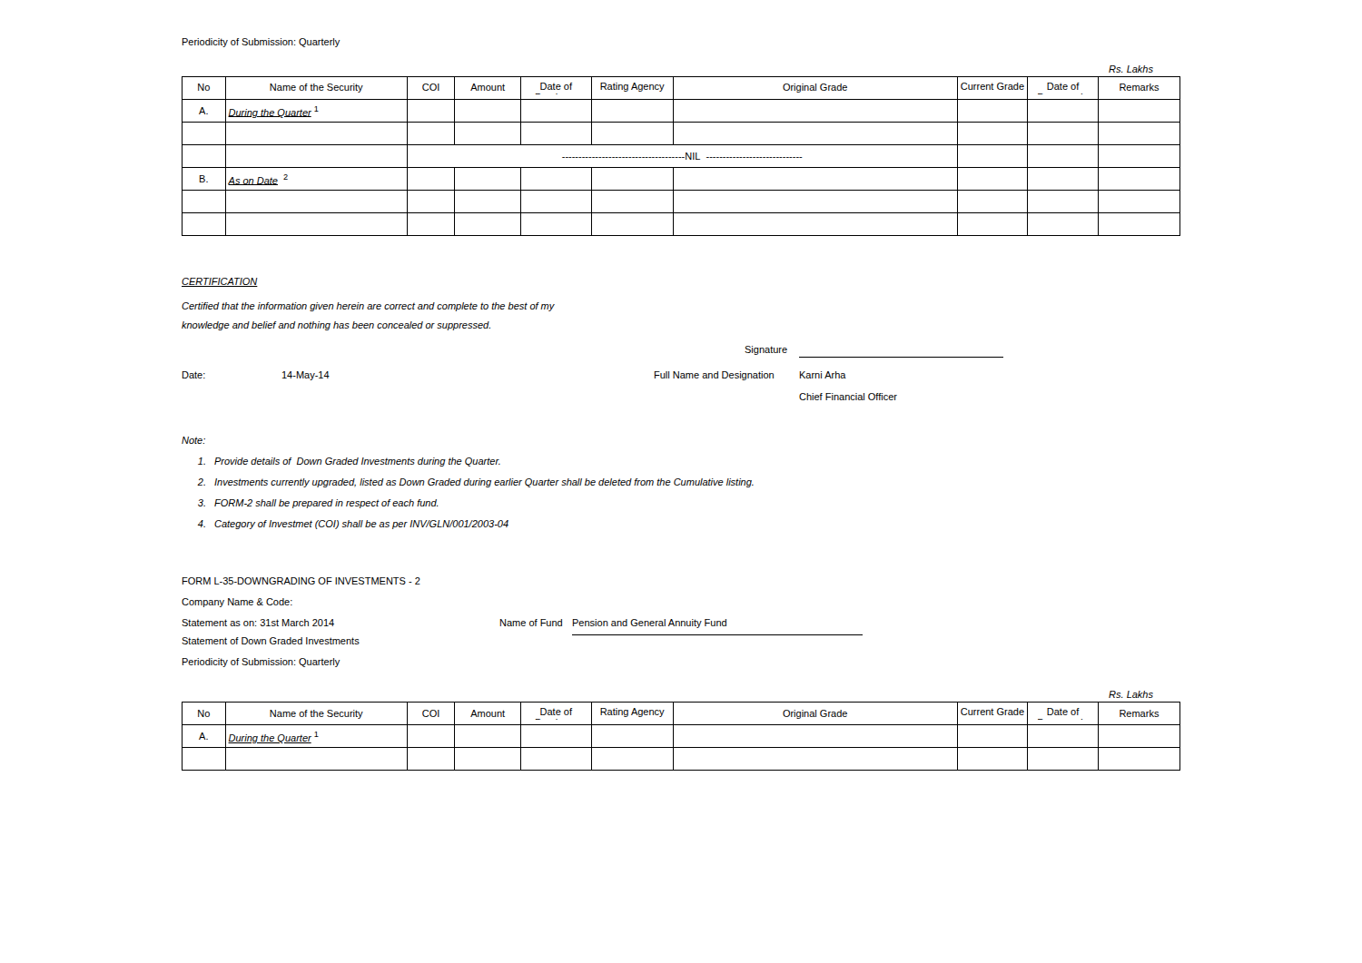Periodicity of Submission: Quarterly
Rs. Lakhs
| No | Name of the Security | COI | Amount | Date of Purchase | Rating Agency | Original Grade | Current Grade | Date of Downgrade | Remarks |
| --- | --- | --- | --- | --- | --- | --- | --- | --- | --- |
| A. | During the Quarter 1 | | | | | | | | |
| | | -------------------------------------NIL ----------------------------- | | | |
| B. | As on Date 2 | | | | | | | | |
CERTIFICATION
Certified that the information given herein are correct and complete to the best of my
knowledge and belief and nothing has been concealed or suppressed.
Signature
Date:
14-May-14
Full Name and Designation
Karni Arha
Chief Financial Officer
Note:
Provide details of Down Graded Investments during the Quarter.
Investments currently upgraded, listed as Down Graded during earlier Quarter shall be deleted from the Cumulative listing.
FORM-2 shall be prepared in respect of each fund.
Category of Investmet (COI) shall be as per INV/GLN/001/2003-04
FORM L-35-DOWNGRADING OF INVESTMENTS - 2
Company Name & Code:
Statement as on: 31st March 2014 Name of Fund Pension and General Annuity Fund
Statement of Down Graded Investments
Periodicity of Submission: Quarterly
Rs. Lakhs
| No | Name of the Security | COI | Amount | Date of Purchase | Rating Agency | Original Grade | Current Grade | Date of Downgrade | Remarks |
| --- | --- | --- | --- | --- | --- | --- | --- | --- | --- |
| A. | During the Quarter 1 | | | | | | | | |